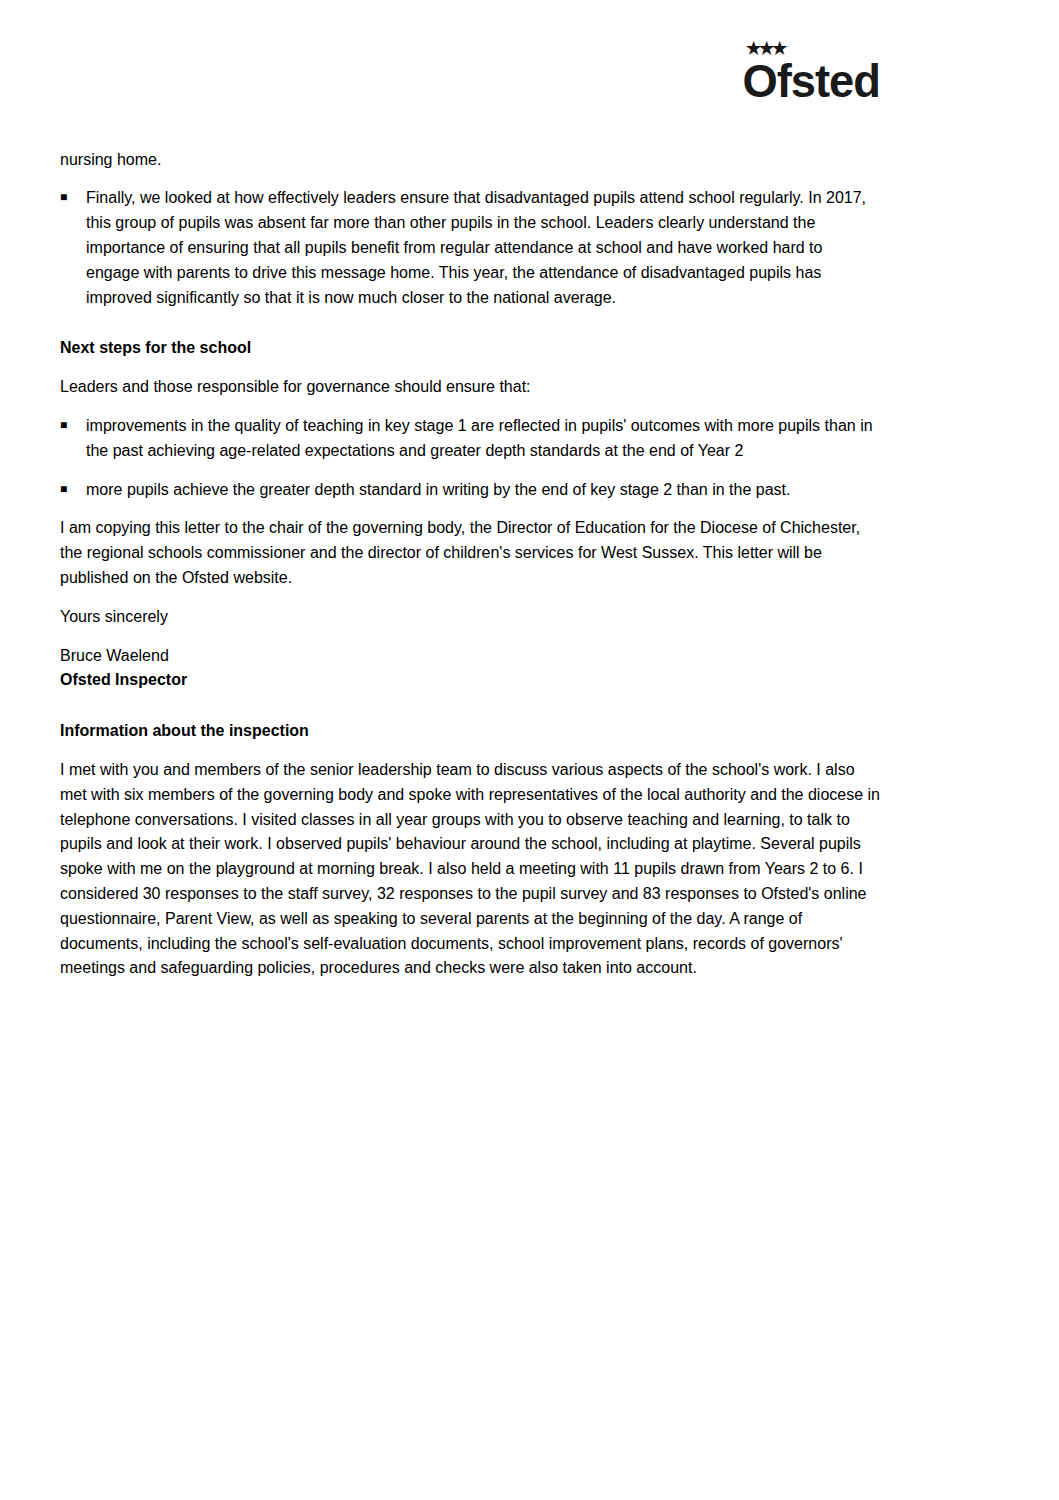★★★Ofsted
nursing home.
Finally, we looked at how effectively leaders ensure that disadvantaged pupils attend school regularly. In 2017, this group of pupils was absent far more than other pupils in the school. Leaders clearly understand the importance of ensuring that all pupils benefit from regular attendance at school and have worked hard to engage with parents to drive this message home. This year, the attendance of disadvantaged pupils has improved significantly so that it is now much closer to the national average.
Next steps for the school
Leaders and those responsible for governance should ensure that:
improvements in the quality of teaching in key stage 1 are reflected in pupils' outcomes with more pupils than in the past achieving age-related expectations and greater depth standards at the end of Year 2
more pupils achieve the greater depth standard in writing by the end of key stage 2 than in the past.
I am copying this letter to the chair of the governing body, the Director of Education for the Diocese of Chichester, the regional schools commissioner and the director of children's services for West Sussex. This letter will be published on the Ofsted website.
Yours sincerely
Bruce Waelend
Ofsted Inspector
Information about the inspection
I met with you and members of the senior leadership team to discuss various aspects of the school's work. I also met with six members of the governing body and spoke with representatives of the local authority and the diocese in telephone conversations. I visited classes in all year groups with you to observe teaching and learning, to talk to pupils and look at their work. I observed pupils' behaviour around the school, including at playtime. Several pupils spoke with me on the playground at morning break. I also held a meeting with 11 pupils drawn from Years 2 to 6. I considered 30 responses to the staff survey, 32 responses to the pupil survey and 83 responses to Ofsted's online questionnaire, Parent View, as well as speaking to several parents at the beginning of the day. A range of documents, including the school's self-evaluation documents, school improvement plans, records of governors' meetings and safeguarding policies, procedures and checks were also taken into account.